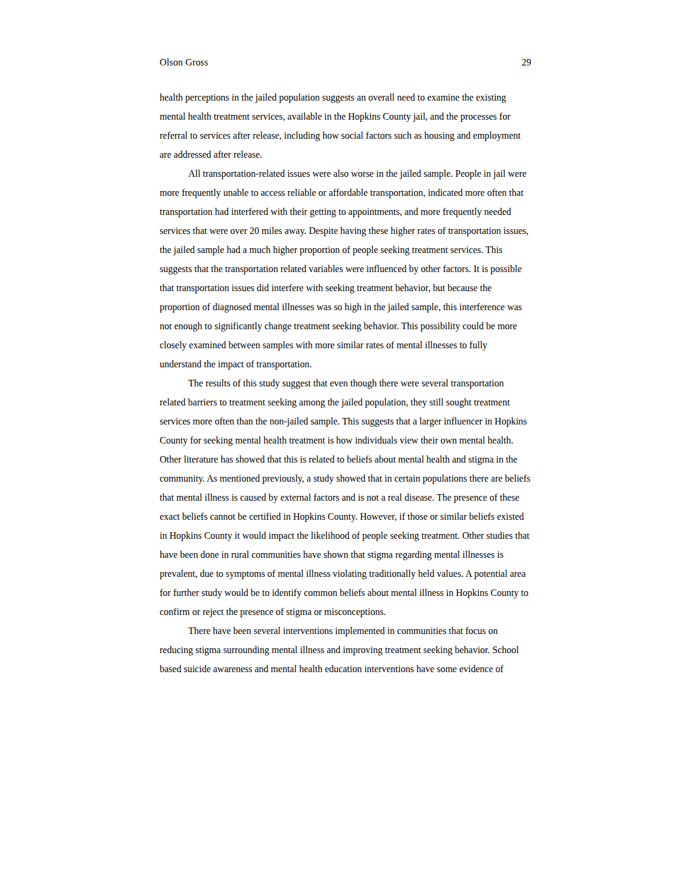Olson Gross 29
health perceptions in the jailed population suggests an overall need to examine the existing mental health treatment services, available in the Hopkins County jail, and the processes for referral to services after release, including how social factors such as housing and employment are addressed after release.
All transportation-related issues were also worse in the jailed sample. People in jail were more frequently unable to access reliable or affordable transportation, indicated more often that transportation had interfered with their getting to appointments, and more frequently needed services that were over 20 miles away. Despite having these higher rates of transportation issues, the jailed sample had a much higher proportion of people seeking treatment services. This suggests that the transportation related variables were influenced by other factors. It is possible that transportation issues did interfere with seeking treatment behavior, but because the proportion of diagnosed mental illnesses was so high in the jailed sample, this interference was not enough to significantly change treatment seeking behavior. This possibility could be more closely examined between samples with more similar rates of mental illnesses to fully understand the impact of transportation.
The results of this study suggest that even though there were several transportation related barriers to treatment seeking among the jailed population, they still sought treatment services more often than the non-jailed sample. This suggests that a larger influencer in Hopkins County for seeking mental health treatment is how individuals view their own mental health. Other literature has showed that this is related to beliefs about mental health and stigma in the community. As mentioned previously, a study showed that in certain populations there are beliefs that mental illness is caused by external factors and is not a real disease. The presence of these exact beliefs cannot be certified in Hopkins County. However, if those or similar beliefs existed in Hopkins County it would impact the likelihood of people seeking treatment. Other studies that have been done in rural communities have shown that stigma regarding mental illnesses is prevalent, due to symptoms of mental illness violating traditionally held values. A potential area for further study would be to identify common beliefs about mental illness in Hopkins County to confirm or reject the presence of stigma or misconceptions.
There have been several interventions implemented in communities that focus on reducing stigma surrounding mental illness and improving treatment seeking behavior. School based suicide awareness and mental health education interventions have some evidence of